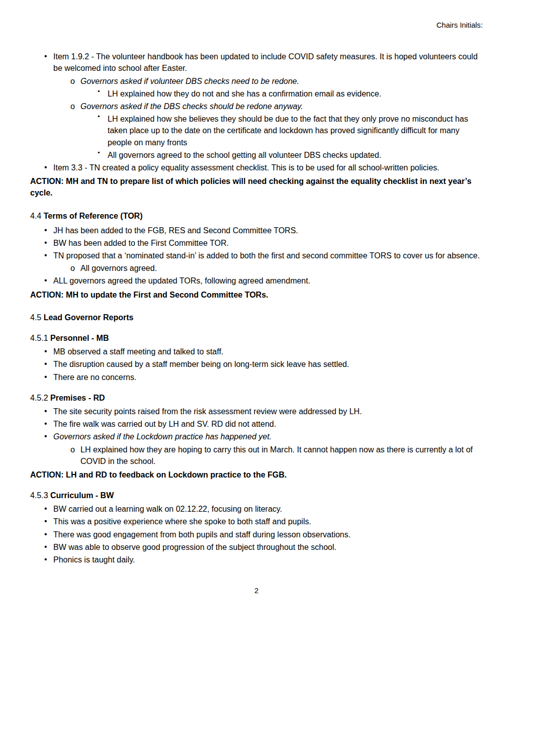Chairs Initials:
Item 1.9.2 - The volunteer handbook has been updated to include COVID safety measures. It is hoped volunteers could be welcomed into school after Easter.
Governors asked if volunteer DBS checks need to be redone.
LH explained how they do not and she has a confirmation email as evidence.
Governors asked if the DBS checks should be redone anyway.
LH explained how she believes they should be due to the fact that they only prove no misconduct has taken place up to the date on the certificate and lockdown has proved significantly difficult for many people on many fronts
All governors agreed to the school getting all volunteer DBS checks updated.
Item 3.3 - TN created a policy equality assessment checklist. This is to be used for all school-written policies.
ACTION: MH and TN to prepare list of which policies will need checking against the equality checklist in next year’s cycle.
4.4 Terms of Reference (TOR)
JH has been added to the FGB, RES and Second Committee TORS.
BW has been added to the First Committee TOR.
TN proposed that a ‘nominated stand-in’ is added to both the first and second committee TORS to cover us for absence.
All governors agreed.
ALL governors agreed the updated TORs, following agreed amendment.
ACTION: MH to update the First and Second Committee TORs.
4.5 Lead Governor Reports
4.5.1 Personnel - MB
MB observed a staff meeting and talked to staff.
The disruption caused by a staff member being on long-term sick leave has settled.
There are no concerns.
4.5.2 Premises - RD
The site security points raised from the risk assessment review were addressed by LH.
The fire walk was carried out by LH and SV. RD did not attend.
Governors asked if the Lockdown practice has happened yet.
LH explained how they are hoping to carry this out in March. It cannot happen now as there is currently a lot of COVID in the school.
ACTION: LH and RD to feedback on Lockdown practice to the FGB.
4.5.3 Curriculum - BW
BW carried out a learning walk on 02.12.22, focusing on literacy.
This was a positive experience where she spoke to both staff and pupils.
There was good engagement from both pupils and staff during lesson observations.
BW was able to observe good progression of the subject throughout the school.
Phonics is taught daily.
2